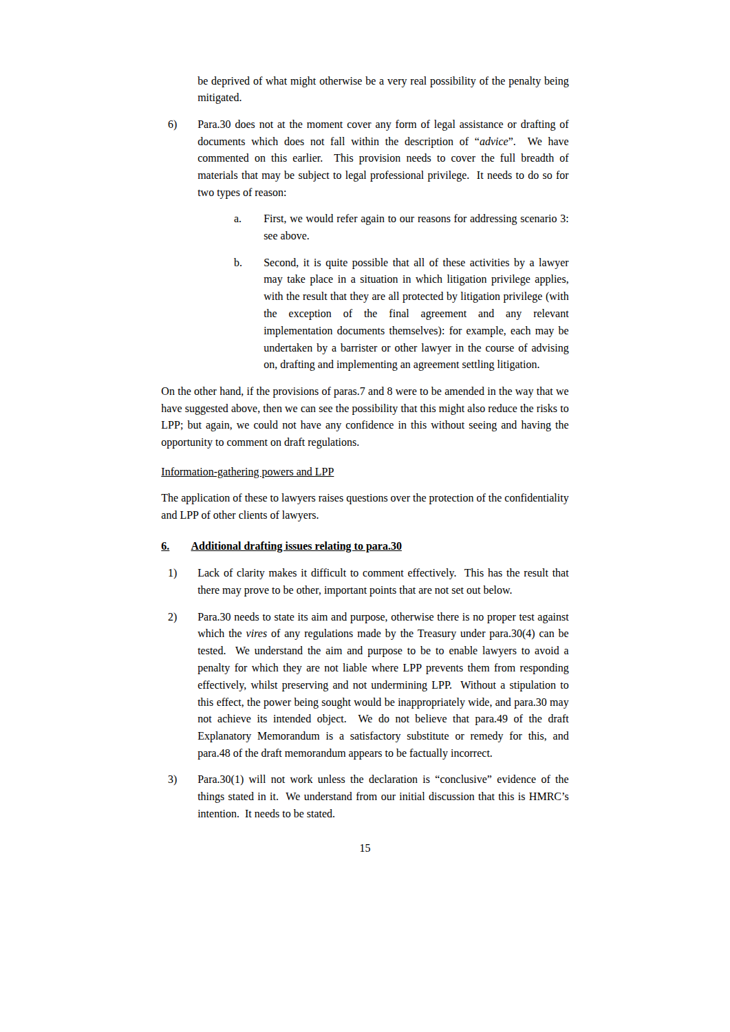be deprived of what might otherwise be a very real possibility of the penalty being mitigated.
Para.30 does not at the moment cover any form of legal assistance or drafting of documents which does not fall within the description of “advice”. We have commented on this earlier. This provision needs to cover the full breadth of materials that may be subject to legal professional privilege. It needs to do so for two types of reason:
First, we would refer again to our reasons for addressing scenario 3: see above.
Second, it is quite possible that all of these activities by a lawyer may take place in a situation in which litigation privilege applies, with the result that they are all protected by litigation privilege (with the exception of the final agreement and any relevant implementation documents themselves): for example, each may be undertaken by a barrister or other lawyer in the course of advising on, drafting and implementing an agreement settling litigation.
On the other hand, if the provisions of paras.7 and 8 were to be amended in the way that we have suggested above, then we can see the possibility that this might also reduce the risks to LPP; but again, we could not have any confidence in this without seeing and having the opportunity to comment on draft regulations.
Information-gathering powers and LPP
The application of these to lawyers raises questions over the protection of the confidentiality and LPP of other clients of lawyers.
6. Additional drafting issues relating to para.30
Lack of clarity makes it difficult to comment effectively. This has the result that there may prove to be other, important points that are not set out below.
Para.30 needs to state its aim and purpose, otherwise there is no proper test against which the vires of any regulations made by the Treasury under para.30(4) can be tested. We understand the aim and purpose to be to enable lawyers to avoid a penalty for which they are not liable where LPP prevents them from responding effectively, whilst preserving and not undermining LPP. Without a stipulation to this effect, the power being sought would be inappropriately wide, and para.30 may not achieve its intended object. We do not believe that para.49 of the draft Explanatory Memorandum is a satisfactory substitute or remedy for this, and para.48 of the draft memorandum appears to be factually incorrect.
Para.30(1) will not work unless the declaration is “conclusive” evidence of the things stated in it. We understand from our initial discussion that this is HMRC’s intention. It needs to be stated.
15